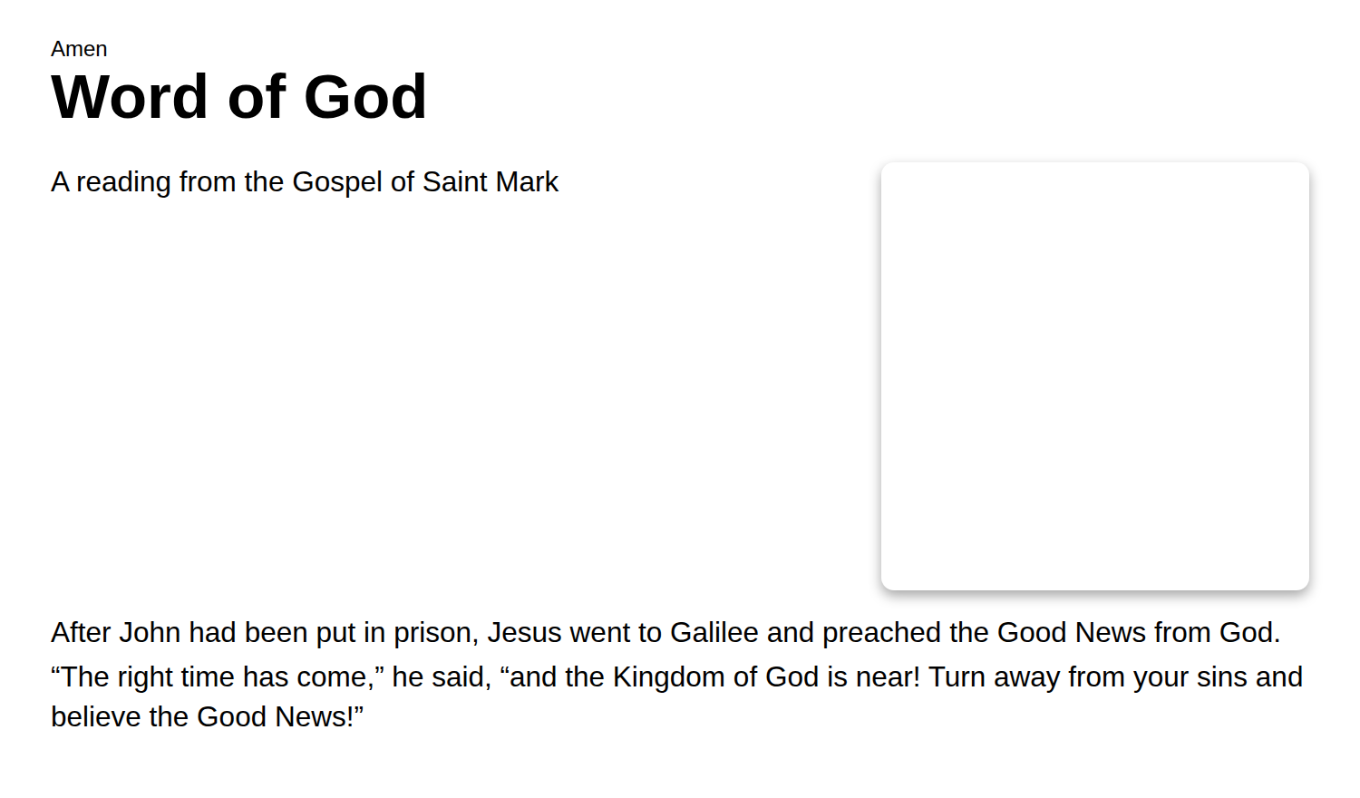Amen
Word of God
A reading from the Gospel of Saint Mark
After John had been put in prison, Jesus went to Galilee and preached the Good News from God.
“The right time has come,” he said, “and the Kingdom of God is near! Turn away from your sins and believe the Good News!”